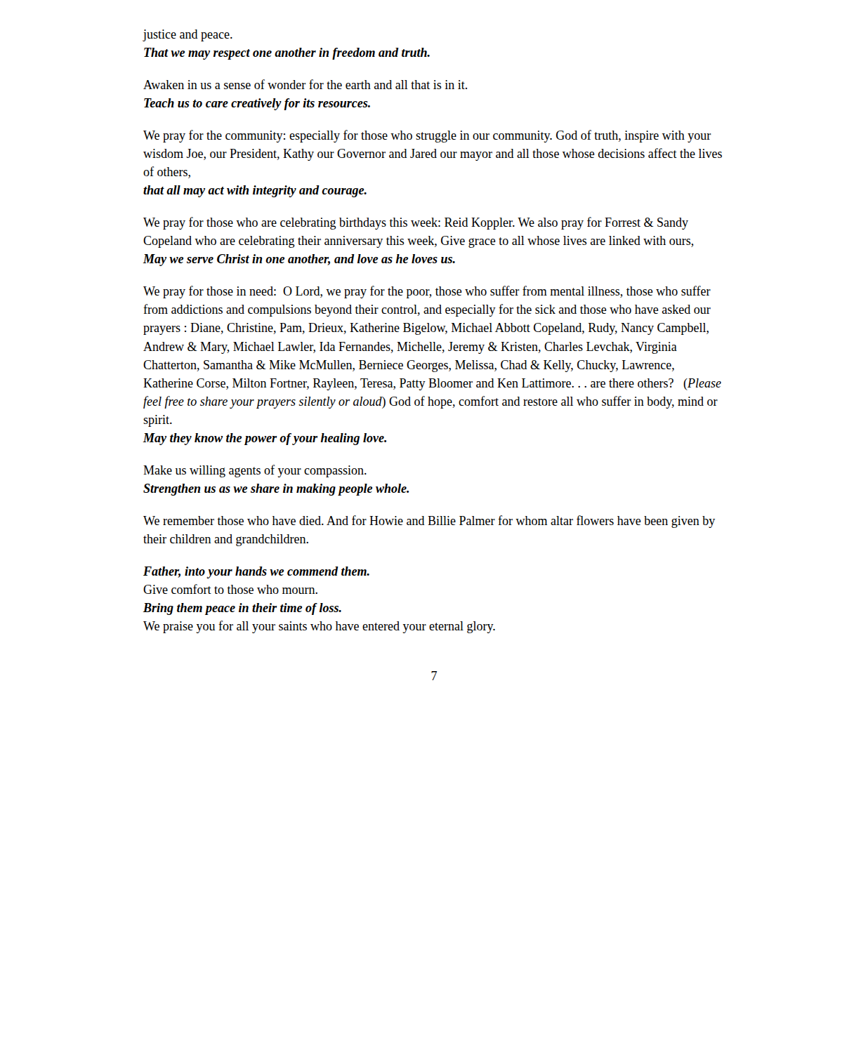justice and peace.
That we may respect one another in freedom and truth.
Awaken in us a sense of wonder for the earth and all that is in it.
Teach us to care creatively for its resources.
We pray for the community: especially for those who struggle in our community. God of truth, inspire with your wisdom Joe, our President, Kathy our Governor and Jared our mayor and all those whose decisions affect the lives of others,
that all may act with integrity and courage.
We pray for those who are celebrating birthdays this week: Reid Koppler. We also pray for Forrest & Sandy Copeland who are celebrating their anniversary this week, Give grace to all whose lives are linked with ours,
May we serve Christ in one another, and love as he loves us.
We pray for those in need: O Lord, we pray for the poor, those who suffer from mental illness, those who suffer from addictions and compulsions beyond their control, and especially for the sick and those who have asked our prayers : Diane, Christine, Pam, Drieux, Katherine Bigelow, Michael Abbott Copeland, Rudy, Nancy Campbell, Andrew & Mary, Michael Lawler, Ida Fernandes, Michelle, Jeremy & Kristen, Charles Levchak, Virginia Chatterton, Samantha & Mike McMullen, Berniece Georges, Melissa, Chad & Kelly, Chucky, Lawrence, Katherine Corse, Milton Fortner, Rayleen, Teresa, Patty Bloomer and Ken Lattimore. . . are there others? (Please feel free to share your prayers silently or aloud) God of hope, comfort and restore all who suffer in body, mind or spirit.
May they know the power of your healing love.
Make us willing agents of your compassion.
Strengthen us as we share in making people whole.
We remember those who have died. And for Howie and Billie Palmer for whom altar flowers have been given by their children and grandchildren.
Father, into your hands we commend them.
Give comfort to those who mourn.
Bring them peace in their time of loss.
We praise you for all your saints who have entered your eternal glory.
7